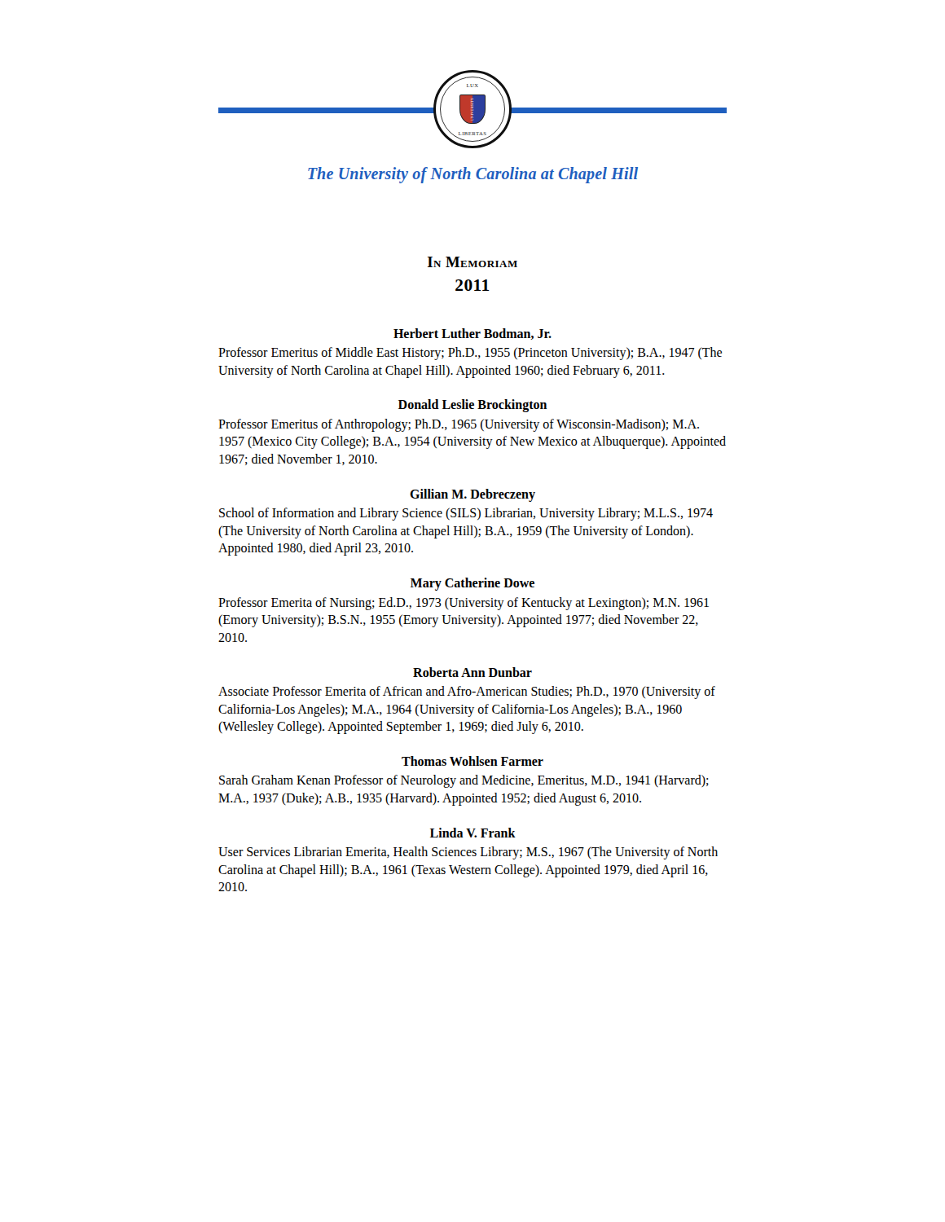LUX LIBERTAS
The University of North Carolina at Chapel Hill
In Memoriam2011
Herbert Luther Bodman, Jr.
Professor Emeritus of Middle East History; Ph.D., 1955 (Princeton University); B.A., 1947 (The University of North Carolina at Chapel Hill). Appointed 1960; died February 6, 2011.
Donald Leslie Brockington
Professor Emeritus of Anthropology; Ph.D., 1965 (University of Wisconsin-Madison); M.A. 1957 (Mexico City College); B.A., 1954 (University of New Mexico at Albuquerque). Appointed 1967; died November 1, 2010.
Gillian M. Debreczeny
School of Information and Library Science (SILS) Librarian, University Library; M.L.S., 1974 (The University of North Carolina at Chapel Hill); B.A., 1959 (The University of London). Appointed 1980, died April 23, 2010.
Mary Catherine Dowe
Professor Emerita of Nursing; Ed.D., 1973 (University of Kentucky at Lexington); M.N. 1961 (Emory University); B.S.N., 1955 (Emory University). Appointed 1977; died November 22, 2010.
Roberta Ann Dunbar
Associate Professor Emerita of African and Afro-American Studies; Ph.D., 1970 (University of California-Los Angeles); M.A., 1964 (University of California-Los Angeles); B.A., 1960 (Wellesley College). Appointed September 1, 1969; died July 6, 2010.
Thomas Wohlsen Farmer
Sarah Graham Kenan Professor of Neurology and Medicine, Emeritus, M.D., 1941 (Harvard); M.A., 1937 (Duke); A.B., 1935 (Harvard). Appointed 1952; died August 6, 2010.
Linda V. Frank
User Services Librarian Emerita, Health Sciences Library; M.S., 1967 (The University of North Carolina at Chapel Hill); B.A., 1961 (Texas Western College). Appointed 1979, died April 16, 2010.